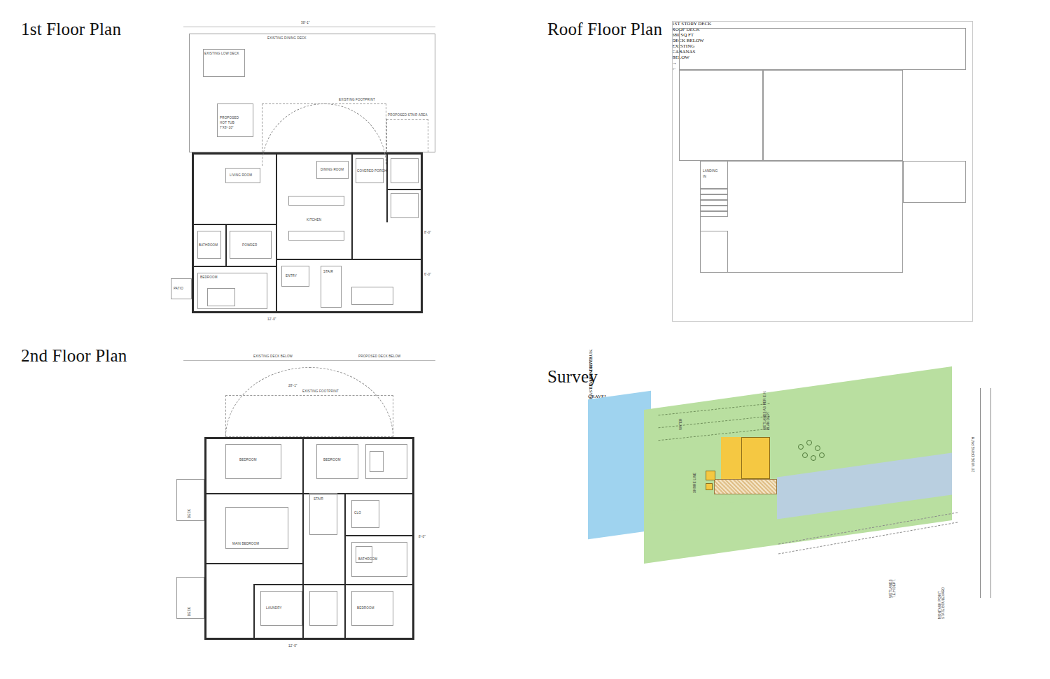1st Floor Plan
Roof Floor Plan
2nd Floor Plan
Survey
1st FLOOR PLAN
38'-1"
EXISTING DINING DECK
PROPOSED
HOT TUB
7'X8'-10"
EXISTING LOW DECK
EXISTING FOOTPRINT
PROPOSED STAIR AREA
LIVING ROOM
DINING ROOM
KITCHEN
COVERED PORCH
BATHROOM
POWDER
BEDROOM
ENTRY
STAIR
PATIO
8'-0"
6'-0"
12'-0"
ROOF PLAN
1ST STORY DECK
ROOF DECK
680 SQ FT
DECK BELOW
LANDING
IN
EXISTING
CABANAS
BELOW
→
←
2nd FLOOR PLAN
EXISTING DECK BELOW
PROPOSED DECK BELOW
EXISTING FOOTPRINT
BEDROOM
BEDROOM
MAIN BEDROOM
CLO
BATHROOM
BEDROOM
LAUNDRY
DECK
DECK
STAIR
28'-1"
8'-0"
12'-0"
SURVEY
LAKE MONTAUK
GRAVEL
EAST LAKE DRIVE
20' WIDE DRIVE PATH
WETLANDS AS PER E.H.
PLAN DEPT
SHORE LINE
WATER
WETLANDS
T.E.H DEPT.
MONTAUK POINT
STATE BOULEVARD
→
←